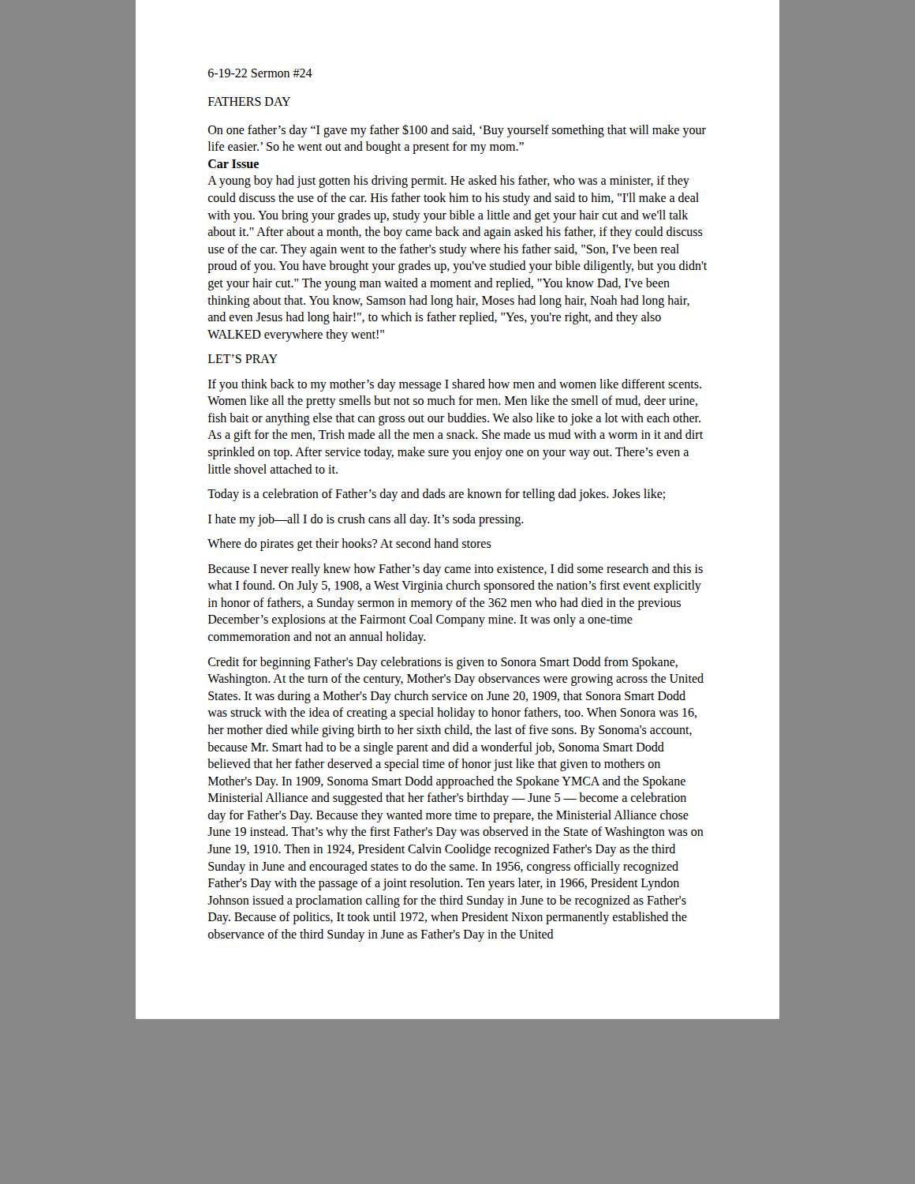6-19-22 Sermon #24
FATHERS DAY
On one father’s day “I gave my father $100 and said, ‘Buy yourself something that will make your life easier.’ So he went out and bought a present for my mom.”
Car Issue
A young boy had just gotten his driving permit. He asked his father, who was a minister, if they could discuss the use of the car. His father took him to his study and said to him, "I'll make a deal with you. You bring your grades up, study your bible a little and get your hair cut and we'll talk about it." After about a month, the boy came back and again asked his father, if they could discuss use of the car. They again went to the father's study where his father said, "Son, I've been real proud of you. You have brought your grades up, you've studied your bible diligently, but you didn't get your hair cut." The young man waited a moment and replied, "You know Dad, I've been thinking about that. You know, Samson had long hair, Moses had long hair, Noah had long hair, and even Jesus had long hair!", to which is father replied, "Yes, you're right, and they also WALKED everywhere they went!"
LET’S PRAY
If you think back to my mother’s day message I shared how men and women like different scents. Women like all the pretty smells but not so much for men. Men like the smell of mud, deer urine, fish bait or anything else that can gross out our buddies. We also like to joke a lot with each other. As a gift for the men, Trish made all the men a snack. She made us mud with a worm in it and dirt sprinkled on top. After service today, make sure you enjoy one on your way out. There’s even a little shovel attached to it.
Today is a celebration of Father’s day and dads are known for telling dad jokes. Jokes like;
I hate my job—all I do is crush cans all day. It’s soda pressing.
Where do pirates get their hooks? At second hand stores
Because I never really knew how Father’s day came into existence, I did some research and this is what I found. On July 5, 1908, a West Virginia church sponsored the nation’s first event explicitly in honor of fathers, a Sunday sermon in memory of the 362 men who had died in the previous December’s explosions at the Fairmont Coal Company mine. It was only a one-time commemoration and not an annual holiday.
Credit for beginning Father's Day celebrations is given to Sonora Smart Dodd from Spokane, Washington. At the turn of the century, Mother's Day observances were growing across the United States. It was during a Mother's Day church service on June 20, 1909, that Sonora Smart Dodd was struck with the idea of creating a special holiday to honor fathers, too. When Sonora was 16, her mother died while giving birth to her sixth child, the last of five sons. By Sonoma's account, because Mr. Smart had to be a single parent and did a wonderful job, Sonoma Smart Dodd believed that her father deserved a special time of honor just like that given to mothers on Mother's Day. In 1909, Sonoma Smart Dodd approached the Spokane YMCA and the Spokane Ministerial Alliance and suggested that her father's birthday — June 5 — become a celebration day for Father's Day. Because they wanted more time to prepare, the Ministerial Alliance chose June 19 instead. That’s why the first Father's Day was observed in the State of Washington was on June 19, 1910. Then in 1924, President Calvin Coolidge recognized Father's Day as the third Sunday in June and encouraged states to do the same. In 1956, congress officially recognized Father's Day with the passage of a joint resolution. Ten years later, in 1966, President Lyndon Johnson issued a proclamation calling for the third Sunday in June to be recognized as Father's Day. Because of politics, It took until 1972, when President Nixon permanently established the observance of the third Sunday in June as Father's Day in the United